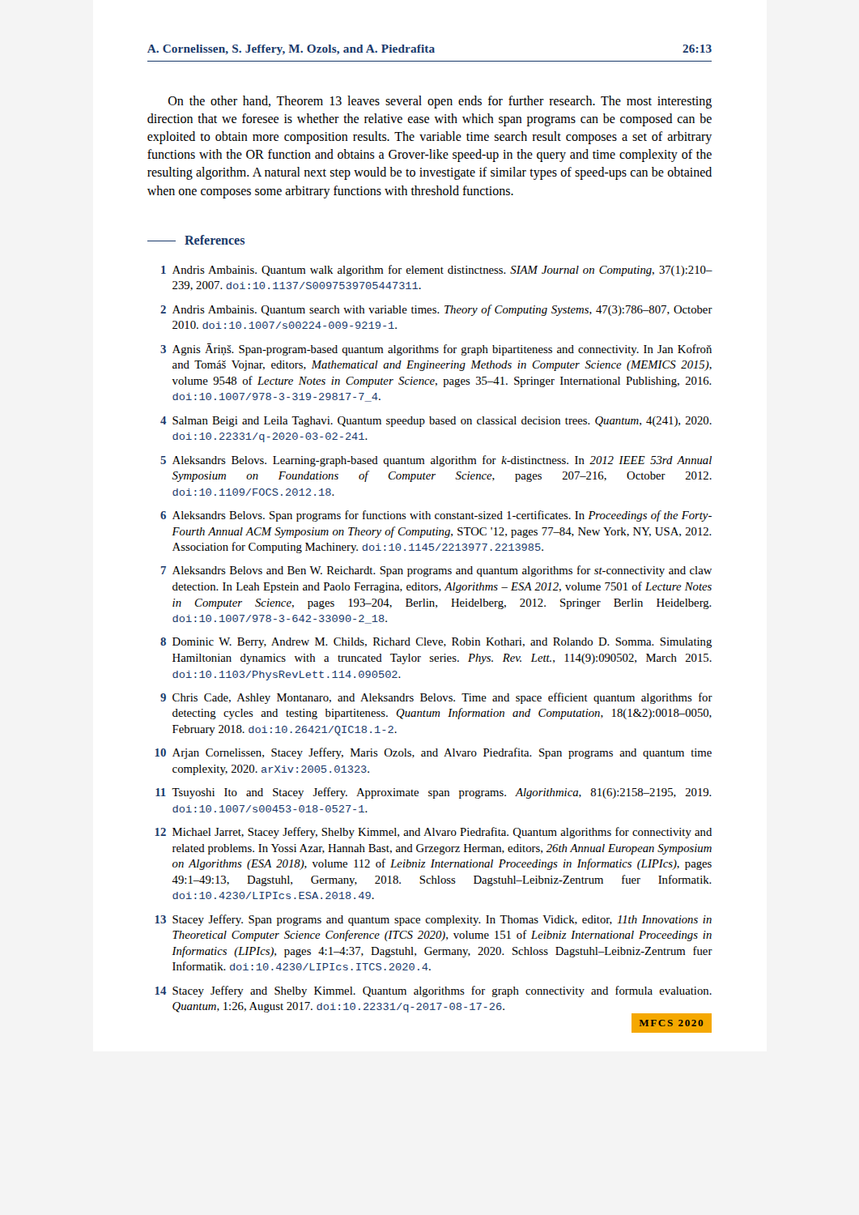A. Cornelissen, S. Jeffery, M. Ozols, and A. Piedrafita 26:13
On the other hand, Theorem 13 leaves several open ends for further research. The most interesting direction that we foresee is whether the relative ease with which span programs can be composed can be exploited to obtain more composition results. The variable time search result composes a set of arbitrary functions with the OR function and obtains a Grover-like speed-up in the query and time complexity of the resulting algorithm. A natural next step would be to investigate if similar types of speed-ups can be obtained when one composes some arbitrary functions with threshold functions.
References
1 Andris Ambainis. Quantum walk algorithm for element distinctness. SIAM Journal on Computing, 37(1):210–239, 2007. doi:10.1137/S0097539705447311.
2 Andris Ambainis. Quantum search with variable times. Theory of Computing Systems, 47(3):786–807, October 2010. doi:10.1007/s00224-009-9219-1.
3 Agnis Āriņš. Span-program-based quantum algorithms for graph bipartiteness and connectivity. In Jan Kofroň and Tomáš Vojnar, editors, Mathematical and Engineering Methods in Computer Science (MEMICS 2015), volume 9548 of Lecture Notes in Computer Science, pages 35–41. Springer International Publishing, 2016. doi:10.1007/978-3-319-29817-7_4.
4 Salman Beigi and Leila Taghavi. Quantum speedup based on classical decision trees. Quantum, 4(241), 2020. doi:10.22331/q-2020-03-02-241.
5 Aleksandrs Belovs. Learning-graph-based quantum algorithm for k-distinctness. In 2012 IEEE 53rd Annual Symposium on Foundations of Computer Science, pages 207–216, October 2012. doi:10.1109/FOCS.2012.18.
6 Aleksandrs Belovs. Span programs for functions with constant-sized 1-certificates. In Proceedings of the Forty-Fourth Annual ACM Symposium on Theory of Computing, STOC '12, pages 77–84, New York, NY, USA, 2012. Association for Computing Machinery. doi:10.1145/2213977.2213985.
7 Aleksandrs Belovs and Ben W. Reichardt. Span programs and quantum algorithms for st-connectivity and claw detection. In Leah Epstein and Paolo Ferragina, editors, Algorithms – ESA 2012, volume 7501 of Lecture Notes in Computer Science, pages 193–204, Berlin, Heidelberg, 2012. Springer Berlin Heidelberg. doi:10.1007/978-3-642-33090-2_18.
8 Dominic W. Berry, Andrew M. Childs, Richard Cleve, Robin Kothari, and Rolando D. Somma. Simulating Hamiltonian dynamics with a truncated Taylor series. Phys. Rev. Lett., 114(9):090502, March 2015. doi:10.1103/PhysRevLett.114.090502.
9 Chris Cade, Ashley Montanaro, and Aleksandrs Belovs. Time and space efficient quantum algorithms for detecting cycles and testing bipartiteness. Quantum Information and Computation, 18(1&2):0018–0050, February 2018. doi:10.26421/QIC18.1-2.
10 Arjan Cornelissen, Stacey Jeffery, Maris Ozols, and Alvaro Piedrafita. Span programs and quantum time complexity, 2020. arXiv:2005.01323.
11 Tsuyoshi Ito and Stacey Jeffery. Approximate span programs. Algorithmica, 81(6):2158–2195, 2019. doi:10.1007/s00453-018-0527-1.
12 Michael Jarret, Stacey Jeffery, Shelby Kimmel, and Alvaro Piedrafita. Quantum algorithms for connectivity and related problems. In Yossi Azar, Hannah Bast, and Grzegorz Herman, editors, 26th Annual European Symposium on Algorithms (ESA 2018), volume 112 of Leibniz International Proceedings in Informatics (LIPIcs), pages 49:1–49:13, Dagstuhl, Germany, 2018. Schloss Dagstuhl–Leibniz-Zentrum fuer Informatik. doi:10.4230/LIPIcs.ESA.2018.49.
13 Stacey Jeffery. Span programs and quantum space complexity. In Thomas Vidick, editor, 11th Innovations in Theoretical Computer Science Conference (ITCS 2020), volume 151 of Leibniz International Proceedings in Informatics (LIPIcs), pages 4:1–4:37, Dagstuhl, Germany, 2020. Schloss Dagstuhl–Leibniz-Zentrum fuer Informatik. doi:10.4230/LIPIcs.ITCS.2020.4.
14 Stacey Jeffery and Shelby Kimmel. Quantum algorithms for graph connectivity and formula evaluation. Quantum, 1:26, August 2017. doi:10.22331/q-2017-08-17-26.
MFCS 2020